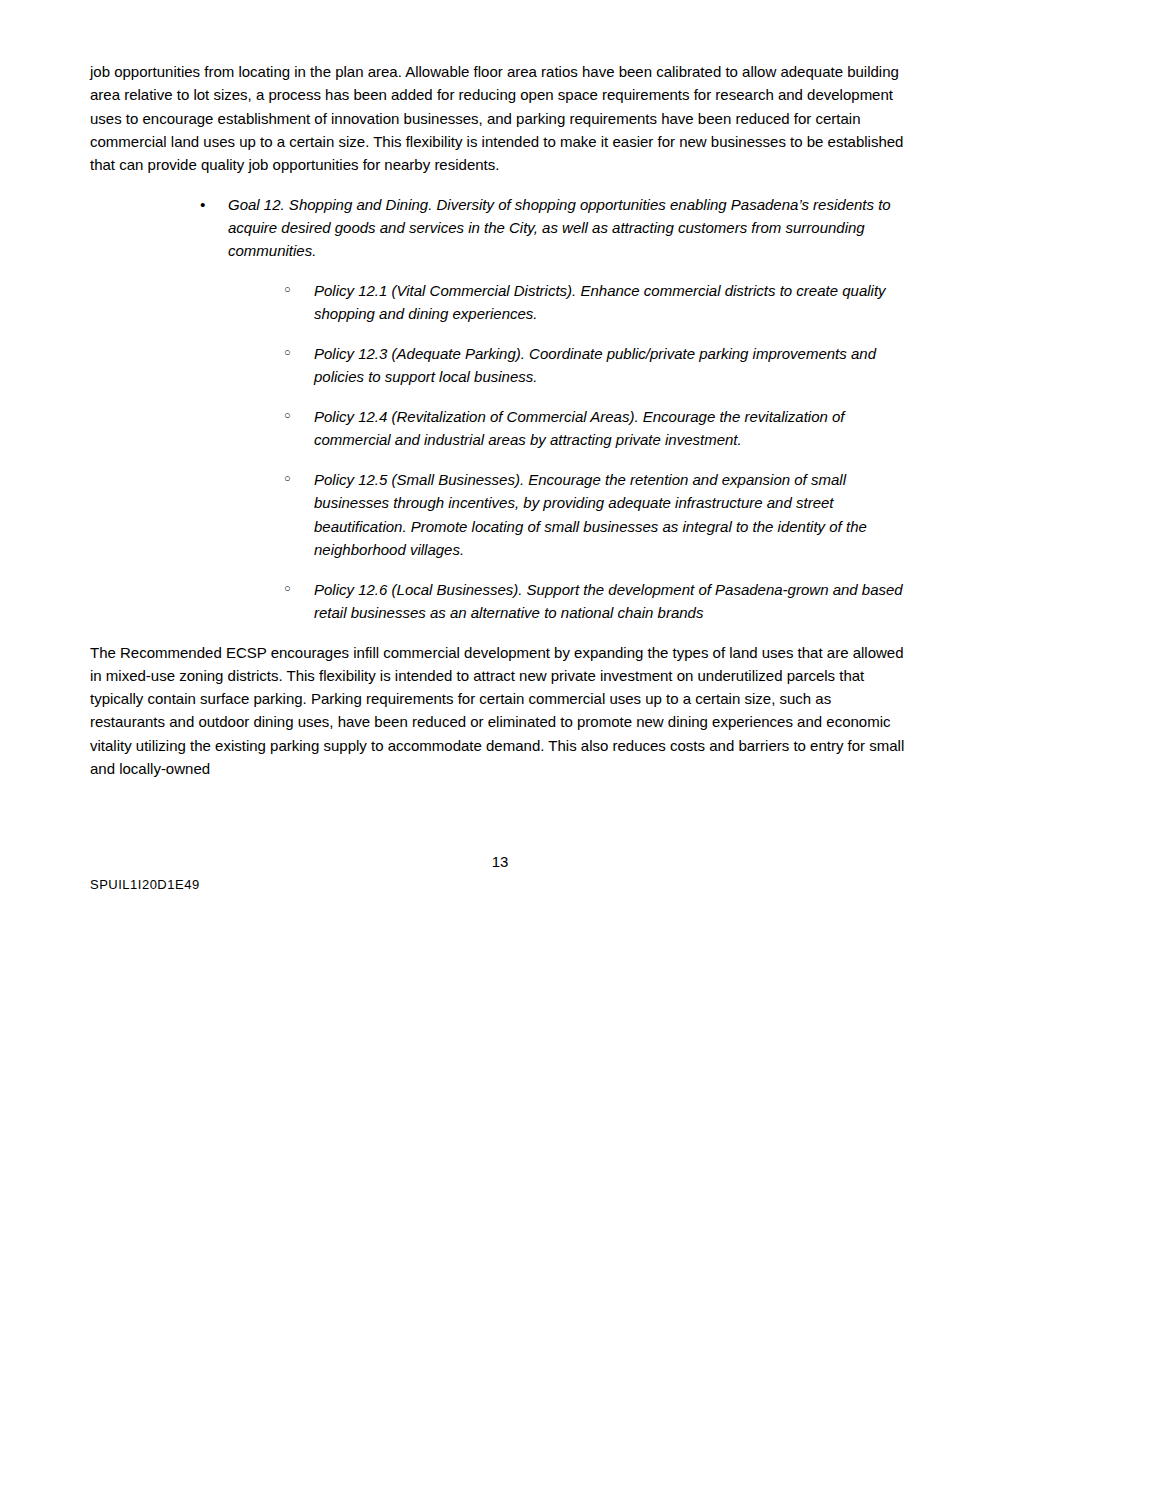job opportunities from locating in the plan area. Allowable floor area ratios have been calibrated to allow adequate building area relative to lot sizes, a process has been added for reducing open space requirements for research and development uses to encourage establishment of innovation businesses, and parking requirements have been reduced for certain commercial land uses up to a certain size. This flexibility is intended to make it easier for new businesses to be established that can provide quality job opportunities for nearby residents.
• Goal 12. Shopping and Dining. Diversity of shopping opportunities enabling Pasadena’s residents to acquire desired goods and services in the City, as well as attracting customers from surrounding communities.
○ Policy 12.1 (Vital Commercial Districts). Enhance commercial districts to create quality shopping and dining experiences.
○ Policy 12.3 (Adequate Parking). Coordinate public/private parking improvements and policies to support local business.
○ Policy 12.4 (Revitalization of Commercial Areas). Encourage the revitalization of commercial and industrial areas by attracting private investment.
○ Policy 12.5 (Small Businesses). Encourage the retention and expansion of small businesses through incentives, by providing adequate infrastructure and street beautification. Promote locating of small businesses as integral to the identity of the neighborhood villages.
○ Policy 12.6 (Local Businesses). Support the development of Pasadena-grown and based retail businesses as an alternative to national chain brands
The Recommended ECSP encourages infill commercial development by expanding the types of land uses that are allowed in mixed-use zoning districts. This flexibility is intended to attract new private investment on underutilized parcels that typically contain surface parking. Parking requirements for certain commercial uses up to a certain size, such as restaurants and outdoor dining uses, have been reduced or eliminated to promote new dining experiences and economic vitality utilizing the existing parking supply to accommodate demand. This also reduces costs and barriers to entry for small and locally-owned
13
SPUIL1I20D1E49